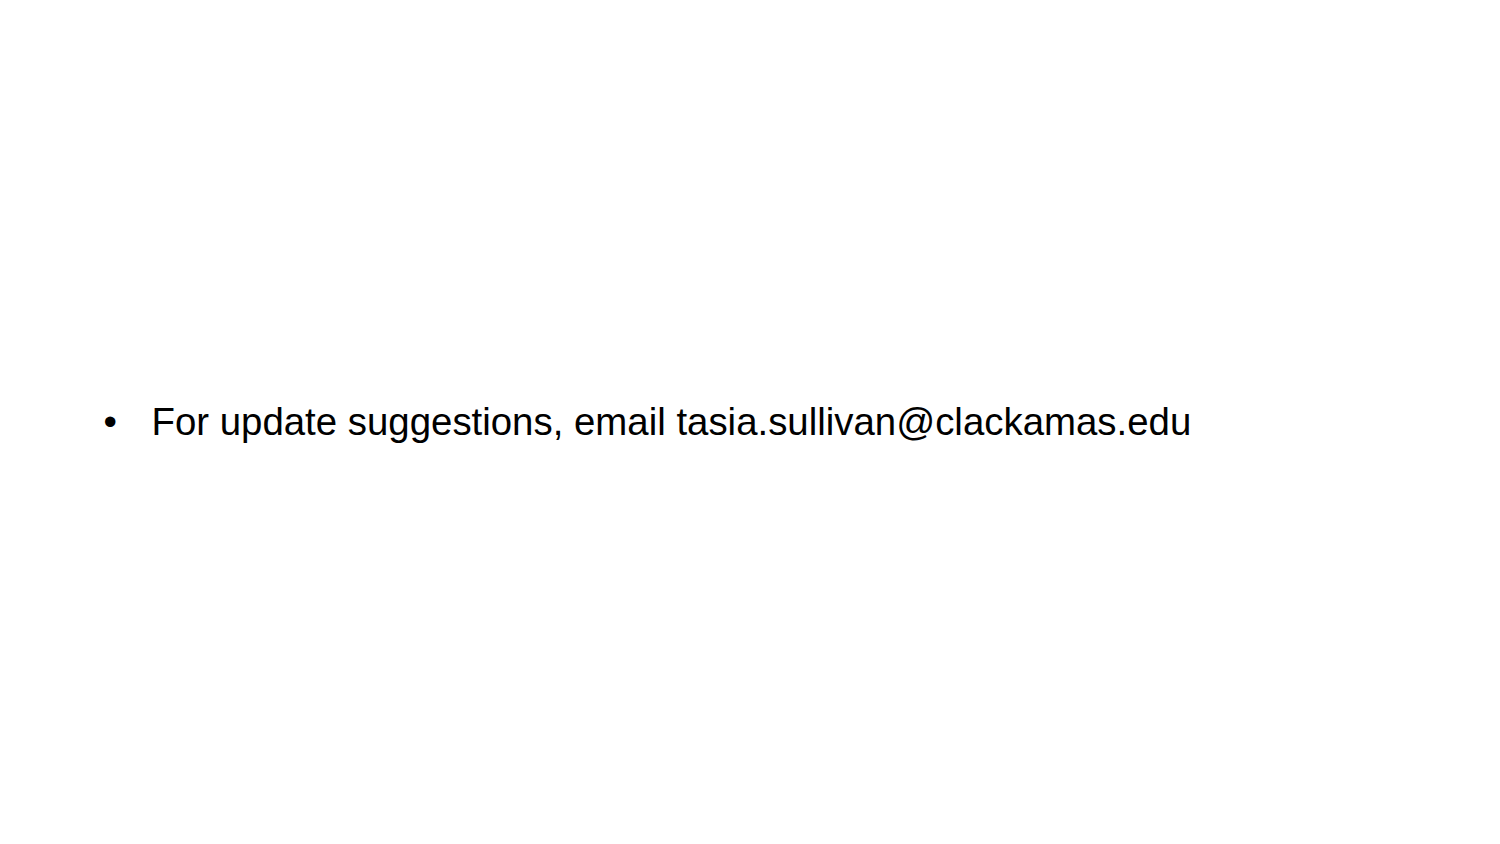For update suggestions, email tasia.sullivan@clackamas.edu